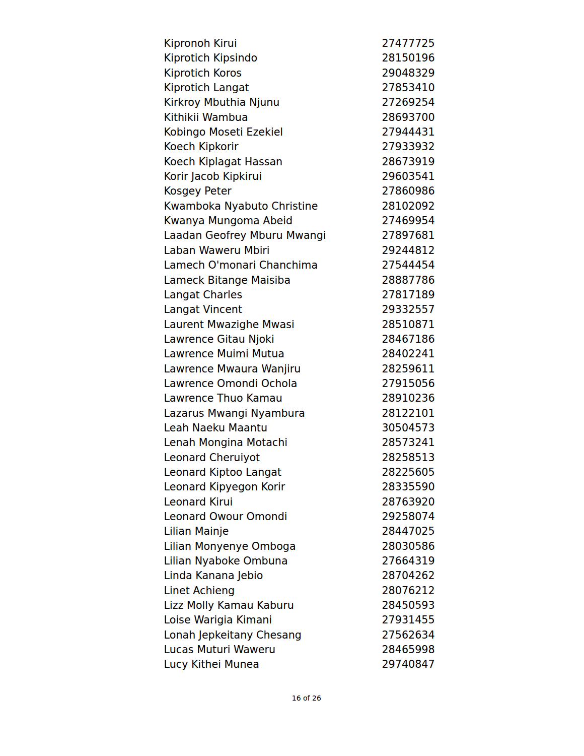| Kipronoh Kirui | 27477725 |
| Kiprotich Kipsindo | 28150196 |
| Kiprotich Koros | 29048329 |
| Kiprotich Langat | 27853410 |
| Kirkroy Mbuthia Njunu | 27269254 |
| Kithikii Wambua | 28693700 |
| Kobingo Moseti Ezekiel | 27944431 |
| Koech Kipkorir | 27933932 |
| Koech Kiplagat Hassan | 28673919 |
| Korir Jacob Kipkirui | 29603541 |
| Kosgey Peter | 27860986 |
| Kwamboka Nyabuto Christine | 28102092 |
| Kwanya Mungoma Abeid | 27469954 |
| Laadan Geofrey Mburu Mwangi | 27897681 |
| Laban Waweru Mbiri | 29244812 |
| Lamech O'monari Chanchima | 27544454 |
| Lameck Bitange Maisiba | 28887786 |
| Langat Charles | 27817189 |
| Langat Vincent | 29332557 |
| Laurent Mwazighe Mwasi | 28510871 |
| Lawrence Gitau Njoki | 28467186 |
| Lawrence Muimi Mutua | 28402241 |
| Lawrence Mwaura Wanjiru | 28259611 |
| Lawrence Omondi Ochola | 27915056 |
| Lawrence Thuo Kamau | 28910236 |
| Lazarus Mwangi Nyambura | 28122101 |
| Leah Naeku Maantu | 30504573 |
| Lenah Mongina Motachi | 28573241 |
| Leonard Cheruiyot | 28258513 |
| Leonard Kiptoo Langat | 28225605 |
| Leonard Kipyegon Korir | 28335590 |
| Leonard Kirui | 28763920 |
| Leonard Owour Omondi | 29258074 |
| Lilian Mainje | 28447025 |
| Lilian Monyenye Omboga | 28030586 |
| Lilian Nyaboke Ombuna | 27664319 |
| Linda Kanana Jebio | 28704262 |
| Linet Achieng | 28076212 |
| Lizz Molly Kamau Kaburu | 28450593 |
| Loise Warigia Kimani | 27931455 |
| Lonah Jepkeitany Chesang | 27562634 |
| Lucas Muturi Waweru | 28465998 |
| Lucy Kithei Munea | 29740847 |
16 of 26